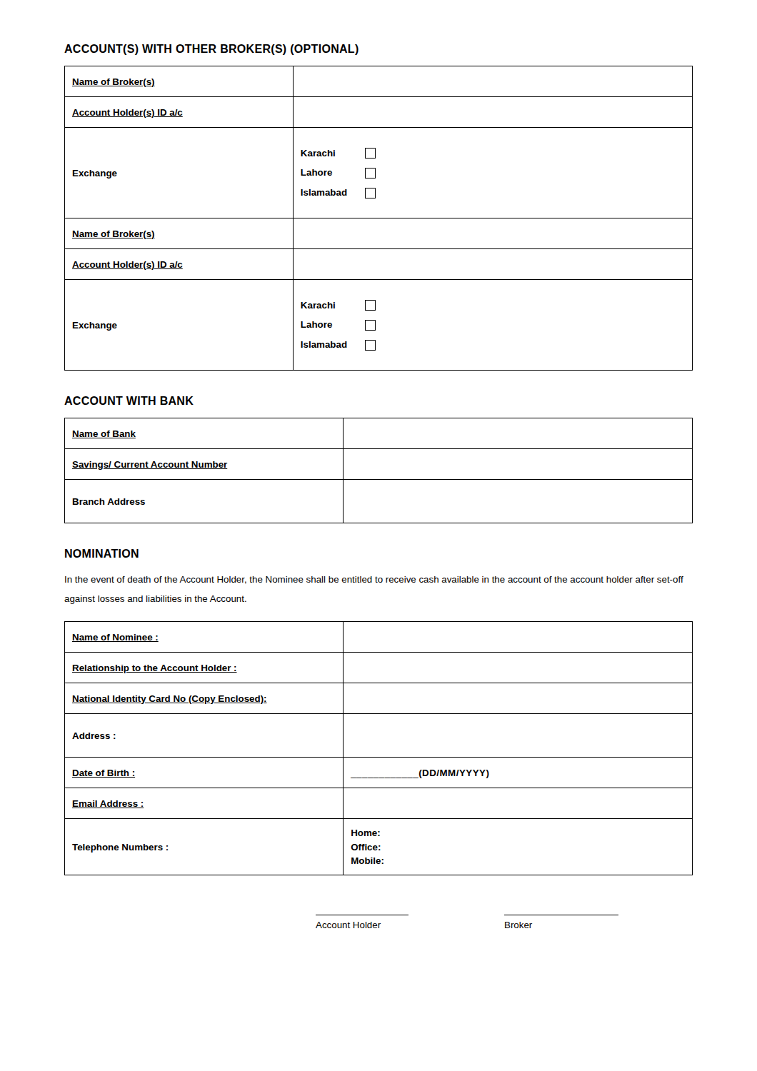ACCOUNT(S) WITH OTHER BROKER(S) (OPTIONAL)
| Name of Broker(s) | |
| Account Holder(s) ID a/c | |
| Exchange | Karachi Lahore Islamabad |
| Name of Broker(s) | |
| Account Holder(s) ID a/c | |
| Exchange | Karachi Lahore Islamabad |
ACCOUNT WITH BANK
| Name of Bank | |
| Savings/ Current Account Number | |
| Branch Address | |
NOMINATION
In the event of death of the Account Holder, the Nominee shall be entitled to receive cash available in the account of the account holder after set-off against losses and liabilities in the Account.
| Name of Nominee : | |
| Relationship to the Account Holder : | |
| National Identity Card No (Copy Enclosed): | |
| Address : | |
| Date of Birth : | ____________ (DD/MM/YYYY) |
| Email Address : | |
| Telephone Numbers : | Home: Office: Mobile: |
| Account Holder | Broker |